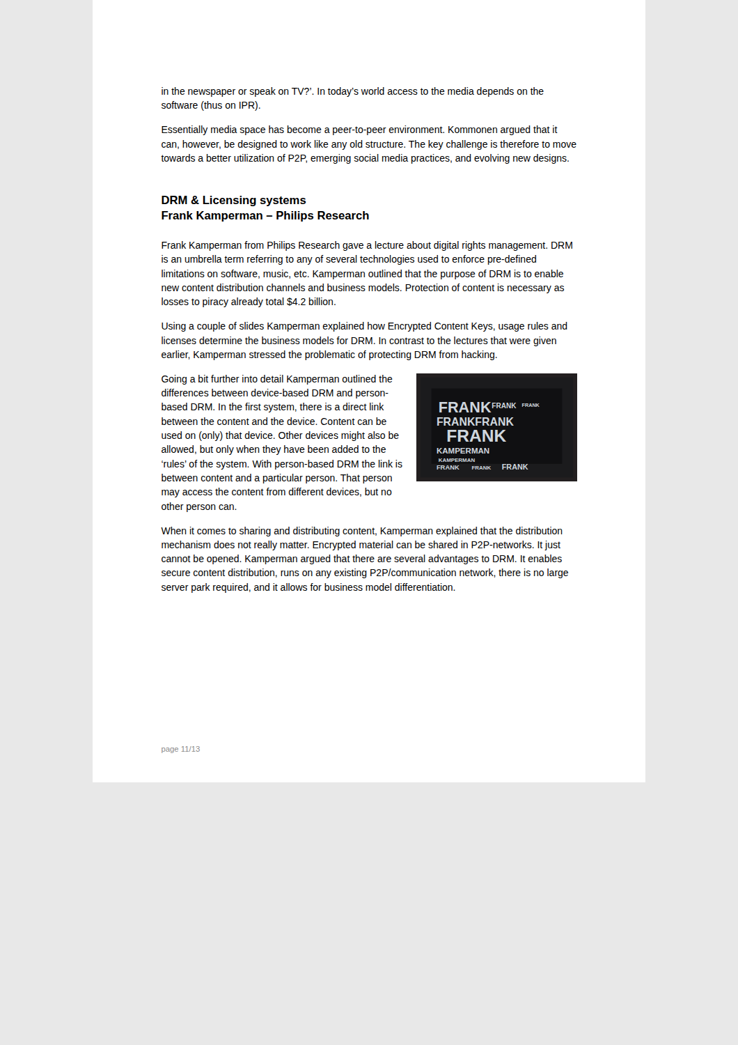in the newspaper or speak on TV?’. In today’s world access to the media depends on the software (thus on IPR).
Essentially media space has become a peer-to-peer environment. Kommonen argued that it can, however, be designed to work like any old structure. The key challenge is therefore to move towards a better utilization of P2P, emerging social media practices, and evolving new designs.
DRM & Licensing systemsFrank Kamperman – Philips Research
Frank Kamperman from Philips Research gave a lecture about digital rights management. DRM is an umbrella term referring to any of several technologies used to enforce pre-defined limitations on software, music, etc. Kamperman outlined that the purpose of DRM is to enable new content distribution channels and business models. Protection of content is necessary as losses to piracy already total $4.2 billion.
Using a couple of slides Kamperman explained how Encrypted Content Keys, usage rules and licenses determine the business models for DRM. In contrast to the lectures that were given earlier, Kamperman stressed the problematic of protecting DRM from hacking.
Going a bit further into detail Kamperman outlined the differences between device-based DRM and person-based DRM. In the first system, there is a direct link between the content and the device. Content can be used on (only) that device. Other devices might also be allowed, but only when they have been added to the ‘rules’ of the system. With person-based DRM the link is between content and a particular person. That person may access the content from different devices, but no other person can.
When it comes to sharing and distributing content, Kamperman explained that the distribution mechanism does not really matter. Encrypted material can be shared in P2P-networks. It just cannot be opened. Kamperman argued that there are several advantages to DRM. It enables secure content distribution, runs on any existing P2P/communication network, there is no large server park required, and it allows for business model differentiation.
page 11/13